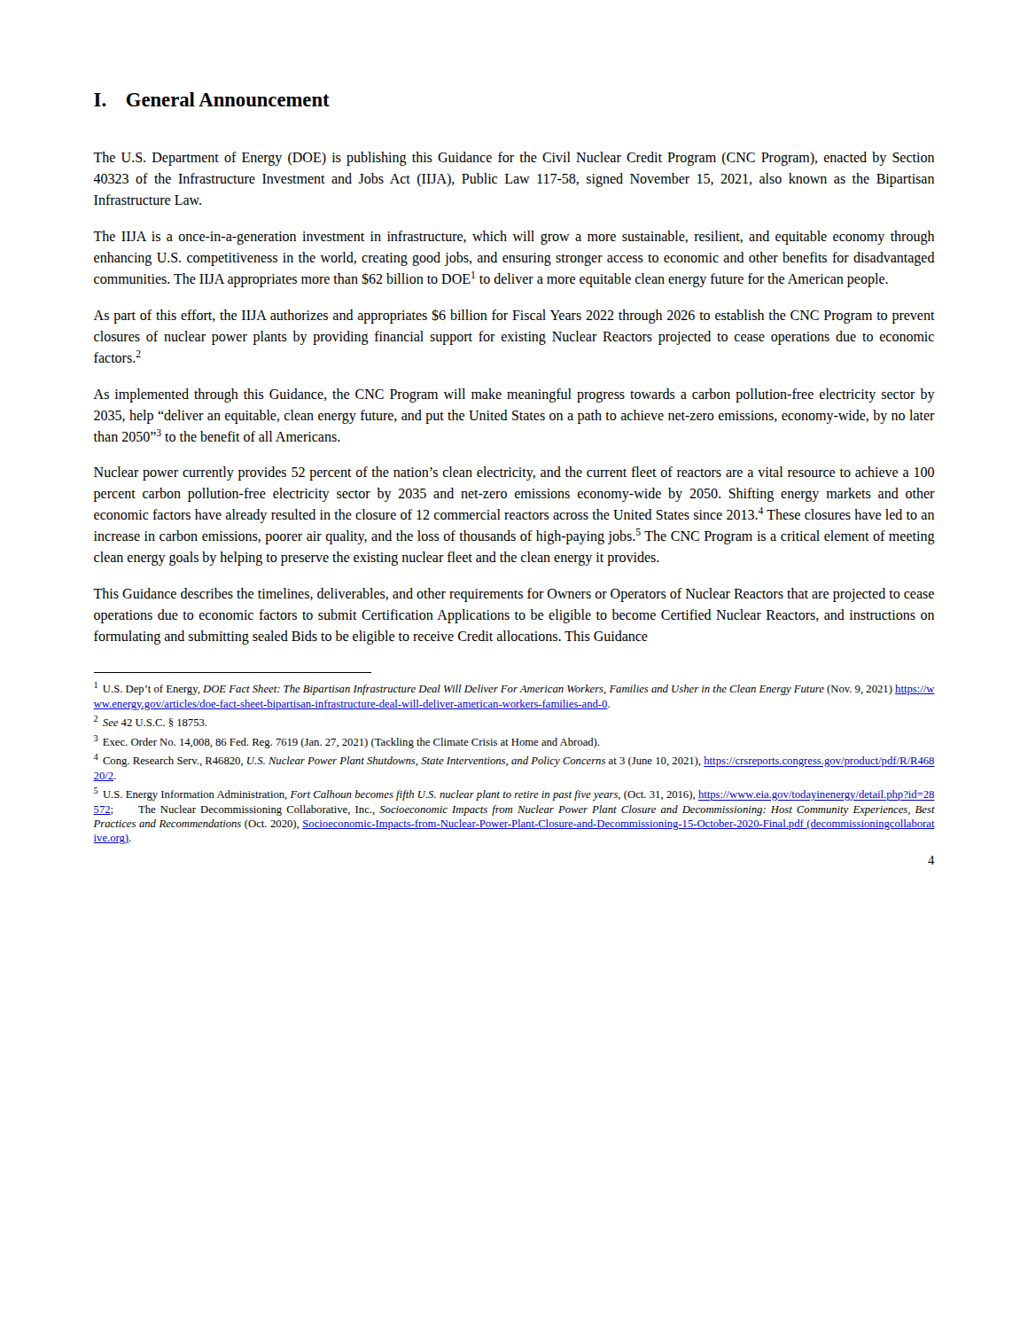I. General Announcement
The U.S. Department of Energy (DOE) is publishing this Guidance for the Civil Nuclear Credit Program (CNC Program), enacted by Section 40323 of the Infrastructure Investment and Jobs Act (IIJA), Public Law 117-58, signed November 15, 2021, also known as the Bipartisan Infrastructure Law.
The IIJA is a once-in-a-generation investment in infrastructure, which will grow a more sustainable, resilient, and equitable economy through enhancing U.S. competitiveness in the world, creating good jobs, and ensuring stronger access to economic and other benefits for disadvantaged communities. The IIJA appropriates more than $62 billion to DOE1 to deliver a more equitable clean energy future for the American people.
As part of this effort, the IIJA authorizes and appropriates $6 billion for Fiscal Years 2022 through 2026 to establish the CNC Program to prevent closures of nuclear power plants by providing financial support for existing Nuclear Reactors projected to cease operations due to economic factors.2
As implemented through this Guidance, the CNC Program will make meaningful progress towards a carbon pollution-free electricity sector by 2035, help “deliver an equitable, clean energy future, and put the United States on a path to achieve net-zero emissions, economy-wide, by no later than 2050”3 to the benefit of all Americans.
Nuclear power currently provides 52 percent of the nation’s clean electricity, and the current fleet of reactors are a vital resource to achieve a 100 percent carbon pollution-free electricity sector by 2035 and net-zero emissions economy-wide by 2050. Shifting energy markets and other economic factors have already resulted in the closure of 12 commercial reactors across the United States since 2013.4 These closures have led to an increase in carbon emissions, poorer air quality, and the loss of thousands of high-paying jobs.5 The CNC Program is a critical element of meeting clean energy goals by helping to preserve the existing nuclear fleet and the clean energy it provides.
This Guidance describes the timelines, deliverables, and other requirements for Owners or Operators of Nuclear Reactors that are projected to cease operations due to economic factors to submit Certification Applications to be eligible to become Certified Nuclear Reactors, and instructions on formulating and submitting sealed Bids to be eligible to receive Credit allocations. This Guidance
1 U.S. Dep’t of Energy, DOE Fact Sheet: The Bipartisan Infrastructure Deal Will Deliver For American Workers, Families and Usher in the Clean Energy Future (Nov. 9, 2021) https://www.energy.gov/articles/doe-fact-sheet-bipartisan-infrastructure-deal-will-deliver-american-workers-families-and-0.
2 See 42 U.S.C. § 18753.
3 Exec. Order No. 14,008, 86 Fed. Reg. 7619 (Jan. 27, 2021) (Tackling the Climate Crisis at Home and Abroad).
4 Cong. Research Serv., R46820, U.S. Nuclear Power Plant Shutdowns, State Interventions, and Policy Concerns at 3 (June 10, 2021), https://crsreports.congress.gov/product/pdf/R/R46820/2.
5 U.S. Energy Information Administration, Fort Calhoun becomes fifth U.S. nuclear plant to retire in past five years, (Oct. 31, 2016), https://www.eia.gov/todayinenergy/detail.php?id=28572; The Nuclear Decommissioning Collaborative, Inc., Socioeconomic Impacts from Nuclear Power Plant Closure and Decommissioning: Host Community Experiences, Best Practices and Recommendations (Oct. 2020), Socioeconomic-Impacts-from-Nuclear-Power-Plant-Closure-and-Decommissioning-15-October-2020-Final.pdf (decommissioningcollaborative.org).
4